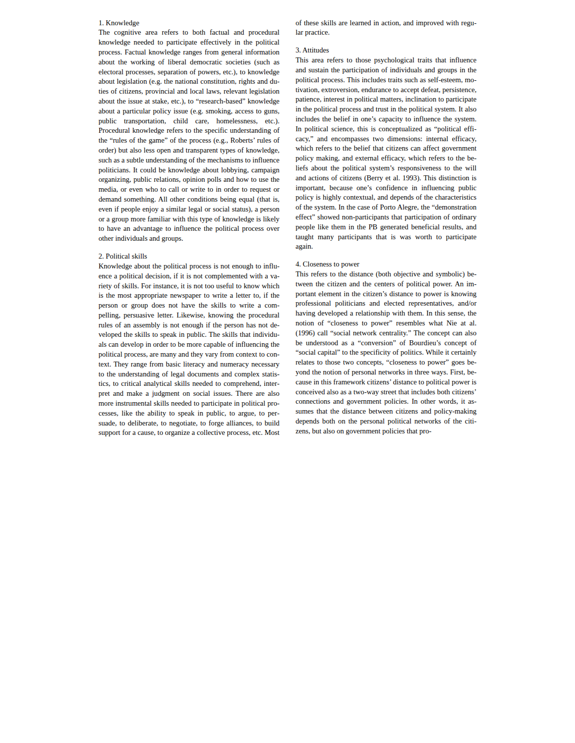1. Knowledge
The cognitive area refers to both factual and procedural knowledge needed to participate effectively in the political process. Factual knowledge ranges from general information about the working of liberal democratic societies (such as electoral processes, separation of powers, etc.), to knowledge about legislation (e.g. the national constitution, rights and duties of citizens, provincial and local laws, relevant legislation about the issue at stake, etc.), to “research-based” knowledge about a particular policy issue (e.g. smoking, access to guns, public transportation, child care, homelessness, etc.). Procedural knowledge refers to the specific understanding of the “rules of the game” of the process (e.g., Roberts’ rules of order) but also less open and transparent types of knowledge, such as a subtle understanding of the mechanisms to influence politicians. It could be knowledge about lobbying, campaign organizing, public relations, opinion polls and how to use the media, or even who to call or write to in order to request or demand something. All other conditions being equal (that is, even if people enjoy a similar legal or social status), a person or a group more familiar with this type of knowledge is likely to have an advantage to influence the political process over other individuals and groups.
2. Political skills
Knowledge about the political process is not enough to influence a political decision, if it is not complemented with a variety of skills. For instance, it is not too useful to know which is the most appropriate newspaper to write a letter to, if the person or group does not have the skills to write a compelling, persuasive letter. Likewise, knowing the procedural rules of an assembly is not enough if the person has not developed the skills to speak in public. The skills that individuals can develop in order to be more capable of influencing the political process, are many and they vary from context to context. They range from basic literacy and numeracy necessary to the understanding of legal documents and complex statistics, to critical analytical skills needed to comprehend, interpret and make a judgment on social issues. There are also more instrumental skills needed to participate in political processes, like the ability to speak in public, to argue, to persuade, to deliberate, to negotiate, to forge alliances, to build support for a cause, to organize a collective process, etc. Most of these skills are learned in action, and improved with regular practice.
3. Attitudes
This area refers to those psychological traits that influence and sustain the participation of individuals and groups in the political process. This includes traits such as self-esteem, motivation, extroversion, endurance to accept defeat, persistence, patience, interest in political matters, inclination to participate in the political process and trust in the political system. It also includes the belief in one’s capacity to influence the system. In political science, this is conceptualized as “political efficacy,” and encompasses two dimensions: internal efficacy, which refers to the belief that citizens can affect government policy making, and external efficacy, which refers to the beliefs about the political system’s responsiveness to the will and actions of citizens (Berry et al. 1993). This distinction is important, because one’s confidence in influencing public policy is highly contextual, and depends of the characteristics of the system. In the case of Porto Alegre, the “demonstration effect” showed non-participants that participation of ordinary people like them in the PB generated beneficial results, and taught many participants that is was worth to participate again.
4. Closeness to power
This refers to the distance (both objective and symbolic) between the citizen and the centers of political power. An important element in the citizen’s distance to power is knowing professional politicians and elected representatives, and/or having developed a relationship with them. In this sense, the notion of “closeness to power” resembles what Nie at al. (1996) call “social network centrality.” The concept can also be understood as a “conversion” of Bourdieu’s concept of “social capital” to the specificity of politics. While it certainly relates to those two concepts, “closeness to power” goes beyond the notion of personal networks in three ways. First, because in this framework citizens’ distance to political power is conceived also as a two-way street that includes both citizens’ connections and government policies. In other words, it assumes that the distance between citizens and policy-making depends both on the personal political networks of the citizens, but also on government policies that pro-